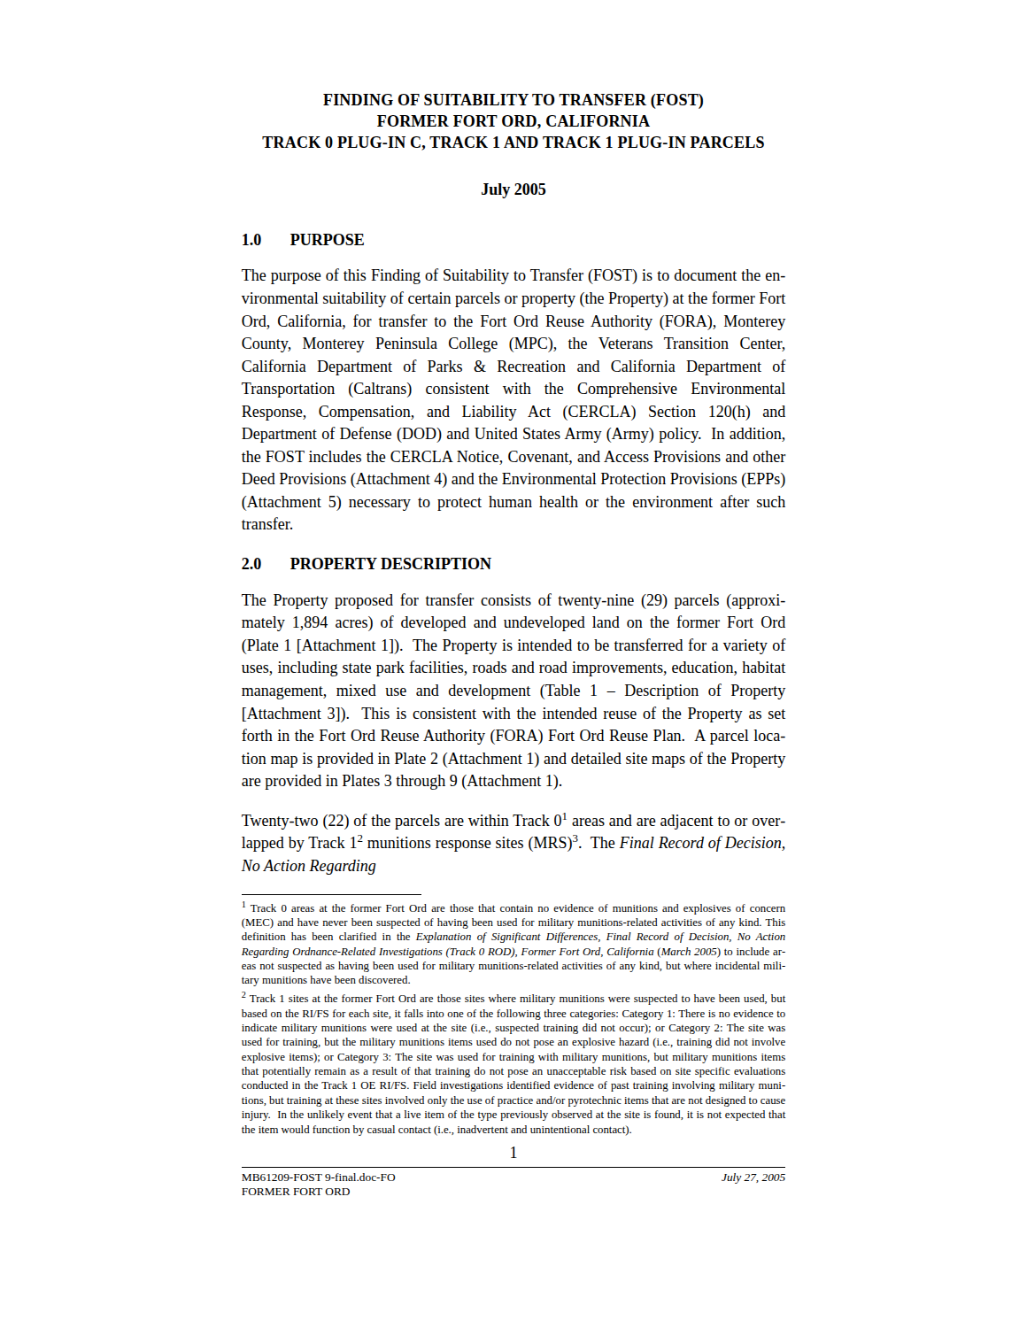FINDING OF SUITABILITY TO TRANSFER (FOST)
FORMER FORT ORD, CALIFORNIA
TRACK 0 PLUG-IN C, TRACK 1 AND TRACK 1 PLUG-IN PARCELS
July 2005
1.0 PURPOSE
The purpose of this Finding of Suitability to Transfer (FOST) is to document the environmental suitability of certain parcels or property (the Property) at the former Fort Ord, California, for transfer to the Fort Ord Reuse Authority (FORA), Monterey County, Monterey Peninsula College (MPC), the Veterans Transition Center, California Department of Parks & Recreation and California Department of Transportation (Caltrans) consistent with the Comprehensive Environmental Response, Compensation, and Liability Act (CERCLA) Section 120(h) and Department of Defense (DOD) and United States Army (Army) policy. In addition, the FOST includes the CERCLA Notice, Covenant, and Access Provisions and other Deed Provisions (Attachment 4) and the Environmental Protection Provisions (EPPs) (Attachment 5) necessary to protect human health or the environment after such transfer.
2.0 PROPERTY DESCRIPTION
The Property proposed for transfer consists of twenty-nine (29) parcels (approximately 1,894 acres) of developed and undeveloped land on the former Fort Ord (Plate 1 [Attachment 1]). The Property is intended to be transferred for a variety of uses, including state park facilities, roads and road improvements, education, habitat management, mixed use and development (Table 1 – Description of Property [Attachment 3]). This is consistent with the intended reuse of the Property as set forth in the Fort Ord Reuse Authority (FORA) Fort Ord Reuse Plan. A parcel location map is provided in Plate 2 (Attachment 1) and detailed site maps of the Property are provided in Plates 3 through 9 (Attachment 1).
Twenty-two (22) of the parcels are within Track 01 areas and are adjacent to or overlapped by Track 12 munitions response sites (MRS)3. The Final Record of Decision, No Action Regarding
1 Track 0 areas at the former Fort Ord are those that contain no evidence of munitions and explosives of concern (MEC) and have never been suspected of having been used for military munitions-related activities of any kind. This definition has been clarified in the Explanation of Significant Differences, Final Record of Decision, No Action Regarding Ordnance-Related Investigations (Track 0 ROD), Former Fort Ord, California (March 2005) to include areas not suspected as having been used for military munitions-related activities of any kind, but where incidental military munitions have been discovered.
2 Track 1 sites at the former Fort Ord are those sites where military munitions were suspected to have been used, but based on the RI/FS for each site, it falls into one of the following three categories: Category 1: There is no evidence to indicate military munitions were used at the site (i.e., suspected training did not occur); or Category 2: The site was used for training, but the military munitions items used do not pose an explosive hazard (i.e., training did not involve explosive items); or Category 3: The site was used for training with military munitions, but military munitions items that potentially remain as a result of that training do not pose an unacceptable risk based on site specific evaluations conducted in the Track 1 OE RI/FS. Field investigations identified evidence of past training involving military munitions, but training at these sites involved only the use of practice and/or pyrotechnic items that are not designed to cause injury. In the unlikely event that a live item of the type previously observed at the site is found, it is not expected that the item would function by casual contact (i.e., inadvertent and unintentional contact).
1
MB61209-FOST 9-final.doc-FO
FORMER FORT ORD
July 27, 2005